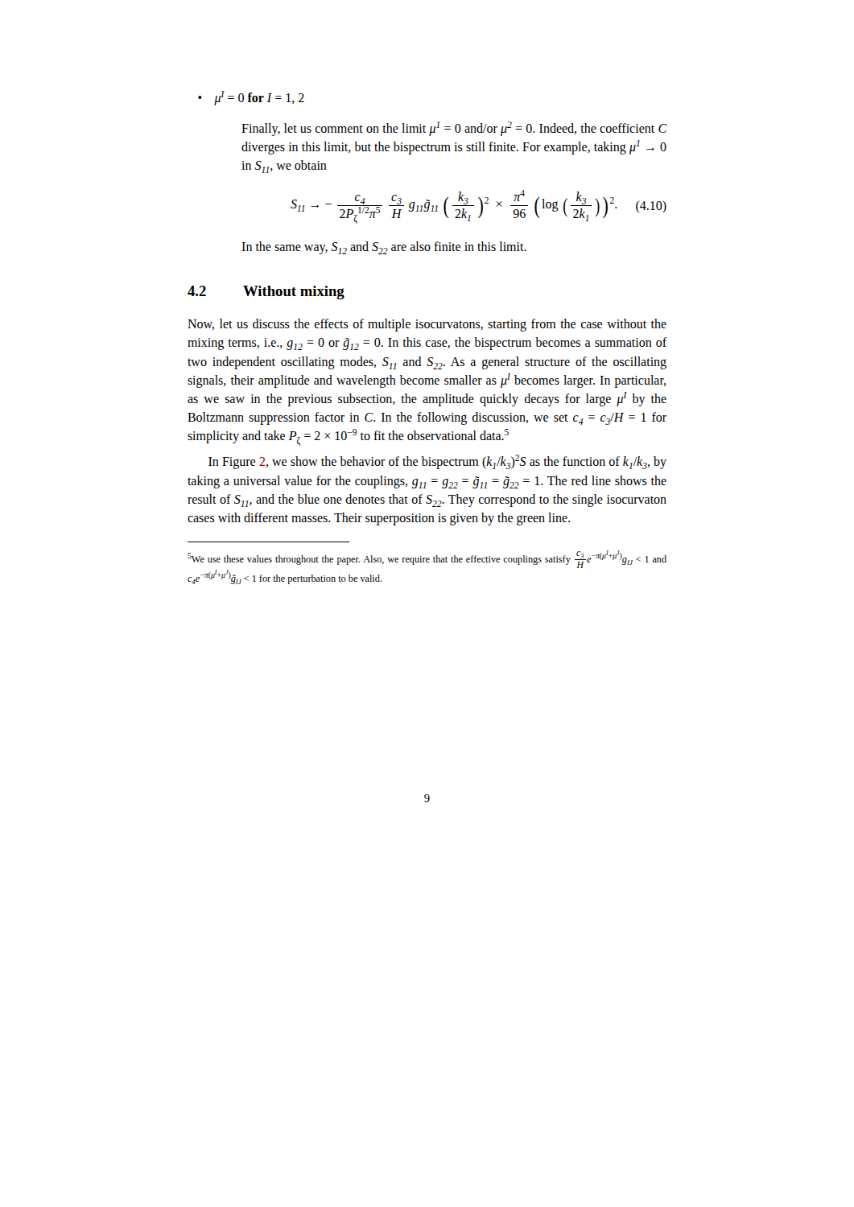•
μI = 0 for I = 1, 2
Finally, let us comment on the limit μ1 = 0 and/or μ2 = 0. Indeed, the coefficient C diverges in this limit, but the bispectrum is still finite. For example, taking μ1 → 0 in S11, we obtain
S11 → − c4 2Pζ1/2π5 c3 H g11 g̃11 ( k3 2k1 ) 2 × π4 96 ( log ( k3 2k1 ) ) 2. (4.10)
In the same way, S12 and S22 are also finite in this limit.
4.2 Without mixing
Now, let us discuss the effects of multiple isocurvatons, starting from the case without the mixing terms, i.e., g12 = 0 or g̃12 = 0. In this case, the bispectrum becomes a summation of two independent oscillating modes, S11 and S22. As a general structure of the oscillating signals, their amplitude and wavelength become smaller as μI becomes larger. In particular, as we saw in the previous subsection, the amplitude quickly decays for large μI by the Boltzmann suppression factor in C. In the following discussion, we set c4 = c3/H = 1 for simplicity and take Pζ = 2 × 10−9 to fit the observational data.5
In Figure 2, we show the behavior of the bispectrum (k1/k3)2S as the function of k1/k3, by taking a universal value for the couplings, g11 = g22 = g̃11 = g̃22 = 1. The red line shows the result of S11, and the blue one denotes that of S22. They correspond to the single isocurvaton cases with different masses. Their superposition is given by the green line.
5We use these values throughout the paper. Also, we require that the effective couplings satisfy c3 H e−π(μI+μJ)gIJ < 1 and c4 e−π(μI+μJ)g̃IJ < 1 for the perturbation to be valid.
9